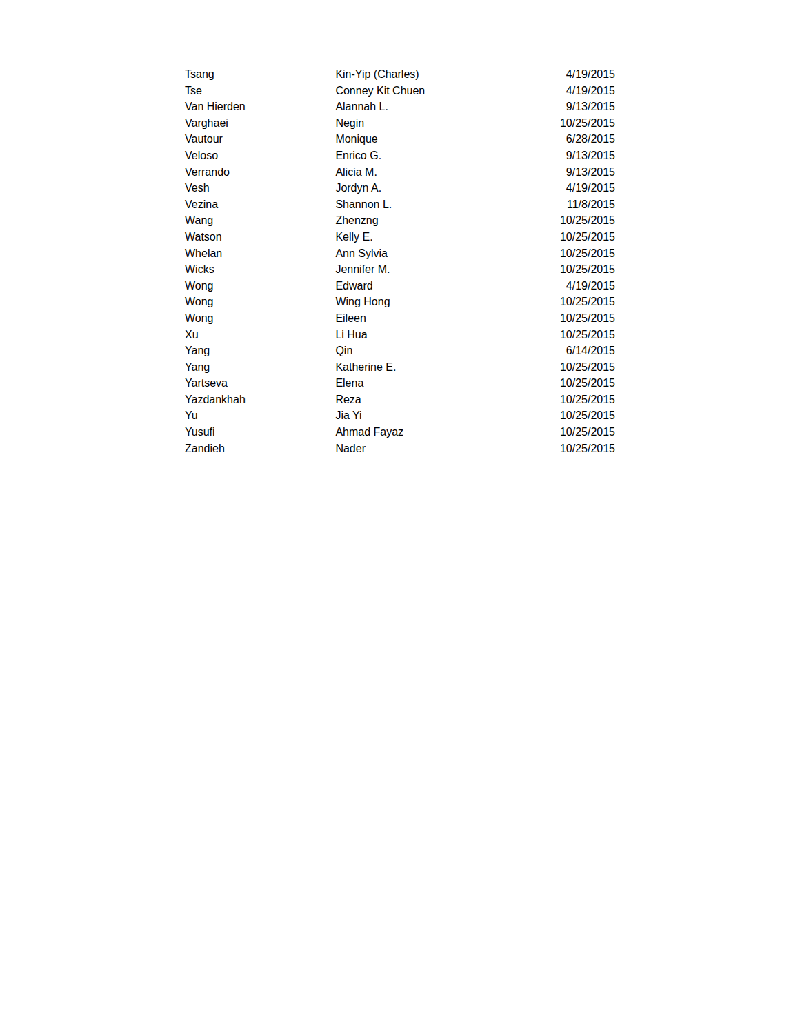| Tsang | Kin-Yip (Charles) | 4/19/2015 |
| Tse | Conney Kit Chuen | 4/19/2015 |
| Van Hierden | Alannah L. | 9/13/2015 |
| Varghaei | Negin | 10/25/2015 |
| Vautour | Monique | 6/28/2015 |
| Veloso | Enrico G. | 9/13/2015 |
| Verrando | Alicia M. | 9/13/2015 |
| Vesh | Jordyn A. | 4/19/2015 |
| Vezina | Shannon L. | 11/8/2015 |
| Wang | Zhenzng | 10/25/2015 |
| Watson | Kelly E. | 10/25/2015 |
| Whelan | Ann Sylvia | 10/25/2015 |
| Wicks | Jennifer M. | 10/25/2015 |
| Wong | Edward | 4/19/2015 |
| Wong | Wing Hong | 10/25/2015 |
| Wong | Eileen | 10/25/2015 |
| Xu | Li Hua | 10/25/2015 |
| Yang | Qin | 6/14/2015 |
| Yang | Katherine E. | 10/25/2015 |
| Yartseva | Elena | 10/25/2015 |
| Yazdankhah | Reza | 10/25/2015 |
| Yu | Jia Yi | 10/25/2015 |
| Yusufi | Ahmad Fayaz | 10/25/2015 |
| Zandieh | Nader | 10/25/2015 |